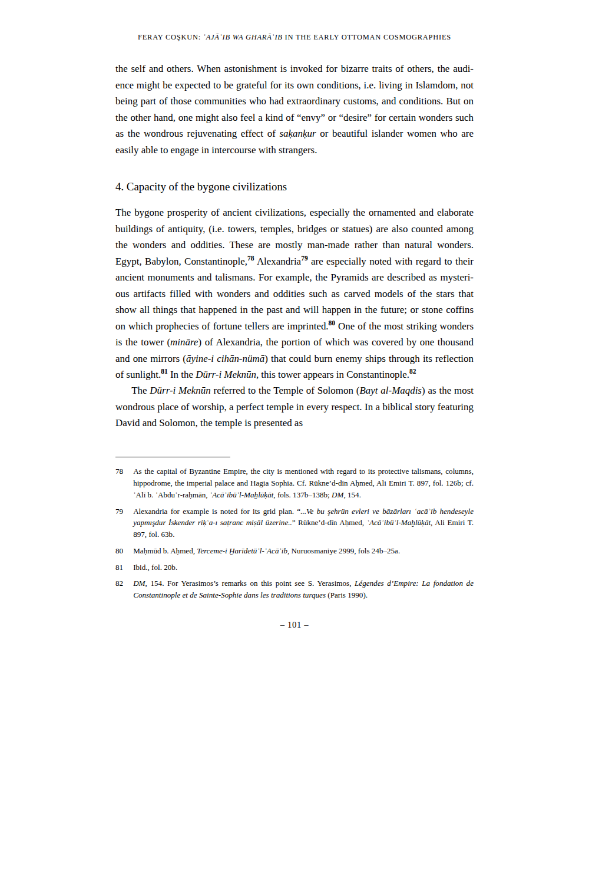FERAY COŞKUN: ʿAJĀʾIB WA GHARĀʾIB IN THE EARLY OTTOMAN COSMOGRAPHIES
the self and others. When astonishment is invoked for bizarre traits of others, the audience might be expected to be grateful for its own conditions, i.e. living in Islamdom, not being part of those communities who had extraordinary customs, and conditions. But on the other hand, one might also feel a kind of “envy” or “desire” for certain wonders such as the wondrous rejuvenating effect of saḳanḳur or beautiful islander women who are easily able to engage in intercourse with strangers.
4. Capacity of the bygone civilizations
The bygone prosperity of ancient civilizations, especially the ornamented and elaborate buildings of antiquity, (i.e. towers, temples, bridges or statues) are also counted among the wonders and oddities. These are mostly man-made rather than natural wonders. Egypt, Babylon, Constantinople,78 Alexandria79 are especially noted with regard to their ancient monuments and talismans. For example, the Pyramids are described as mysterious artifacts filled with wonders and oddities such as carved models of the stars that show all things that happened in the past and will happen in the future; or stone coffins on which prophecies of fortune tellers are imprinted.80 One of the most striking wonders is the tower (mināre) of Alexandria, the portion of which was covered by one thousand and one mirrors (āyine-i cihān-nümā) that could burn enemy ships through its reflection of sunlight.81 In the Dürr-i Meknūn, this tower appears in Constantinople.82
The Dürr-i Meknūn referred to the Temple of Solomon (Bayt al-Maqdis) as the most wondrous place of worship, a perfect temple in every respect. In a biblical story featuring David and Solomon, the temple is presented as
78
As the capital of Byzantine Empire, the city is mentioned with regard to its protective talismans, columns, hippodrome, the imperial palace and Hagia Sophia. Cf. Rükne’d-dīn Aḥmed, Ali Emiri T. 897, fol. 126b; cf. ʿAlī b. ʿAbduʾr-raḥmān, ʿAcāʾibüʾl-Maḫlūḳāt, fols. 137b–138b; DM, 154.
79
Alexandria for example is noted for its grid plan. “...Ve bu şehrün evleri ve bāzārları ʿacāʾib hendeseyle yapmışdur İskender riḳʿa-ı saṭranc miṣāl üzerine..” Rükne’d-dīn Aḥmed, ʿAcāʾibüʾl-Maḫlūḳāt, Ali Emiri T. 897, fol. 63b.
80
Maḥmūd b. Aḥmed, Terceme-i Ḫarīdetüʾl-ʿAcāʾib, Nuruosmaniye 2999, fols 24b–25a.
81
Ibid., fol. 20b.
82
DM, 154. For Yerasimos’s remarks on this point see S. Yerasimos, Légendes d’Empire: La fondation de Constantinople et de Sainte-Sophie dans les traditions turques (Paris 1990).
– 101 –